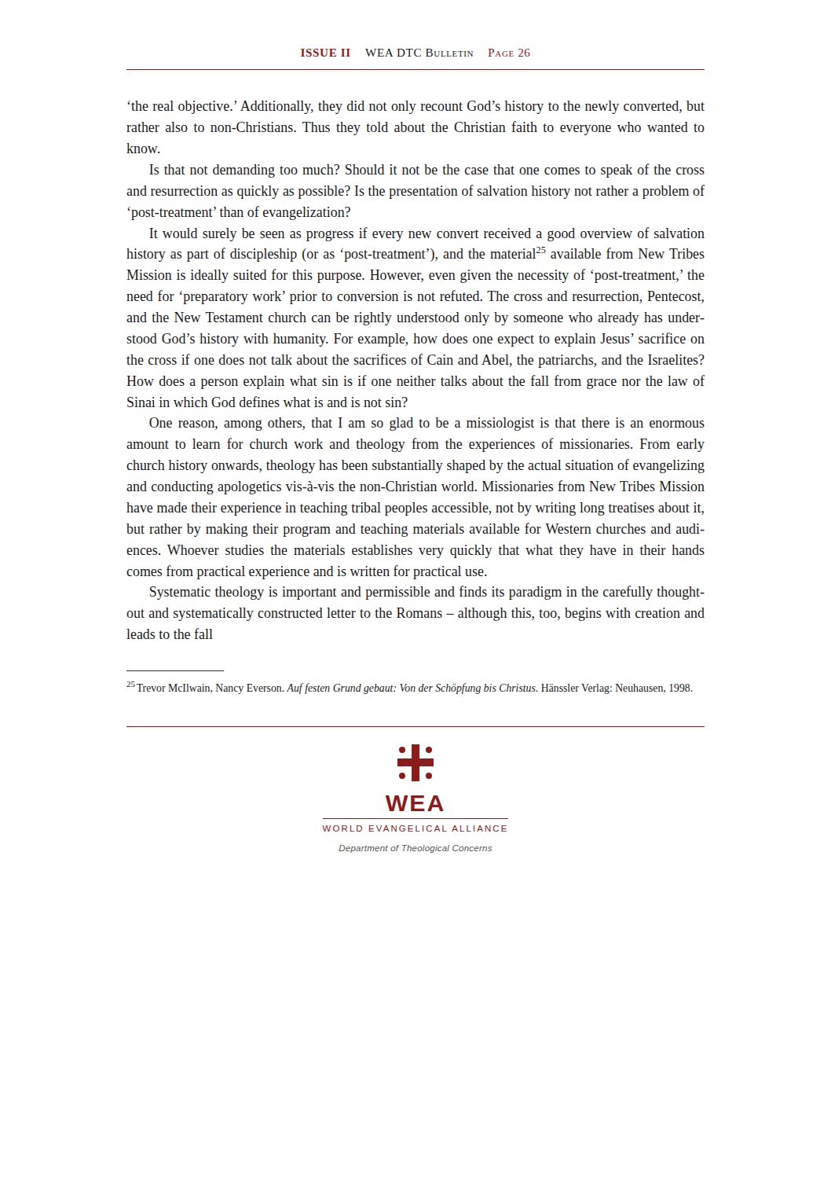ISSUE II WEA DTC Bulletin Page 26
‘the real objective.’ Additionally, they did not only recount God’s history to the newly converted, but rather also to non-Christians. Thus they told about the Christian faith to everyone who wanted to know.
Is that not demanding too much? Should it not be the case that one comes to speak of the cross and resurrection as quickly as possible? Is the presentation of salvation history not rather a problem of ‘post-treatment’ than of evangelization?
It would surely be seen as progress if every new convert received a good overview of salvation history as part of discipleship (or as ‘post-treatment’), and the material25 available from New Tribes Mission is ideally suited for this purpose. However, even given the necessity of ‘post-treatment,’ the need for ‘preparatory work’ prior to conversion is not refuted. The cross and resurrection, Pentecost, and the New Testament church can be rightly understood only by someone who already has understood God’s history with humanity. For example, how does one expect to explain Jesus’ sacrifice on the cross if one does not talk about the sacrifices of Cain and Abel, the patriarchs, and the Israelites? How does a person explain what sin is if one neither talks about the fall from grace nor the law of Sinai in which God defines what is and is not sin?
One reason, among others, that I am so glad to be a missiologist is that there is an enormous amount to learn for church work and theology from the experiences of missionaries. From early church history onwards, theology has been substantially shaped by the actual situation of evangelizing and conducting apologetics vis-à-vis the non-Christian world. Missionaries from New Tribes Mission have made their experience in teaching tribal peoples accessible, not by writing long treatises about it, but rather by making their program and teaching materials available for Western churches and audiences. Whoever studies the materials establishes very quickly that what they have in their hands comes from practical experience and is written for practical use.
Systematic theology is important and permissible and finds its paradigm in the carefully thought-out and systematically constructed letter to the Romans – although this, too, begins with creation and leads to the fall
25 Trevor McIlwain, Nancy Everson. Auf festen Grund gebaut: Von der Schöpfung bis Christus. Hänssler Verlag: Neuhausen, 1998.
WEA
WORLD EVANGELICAL ALLIANCE
Department of Theological Concerns